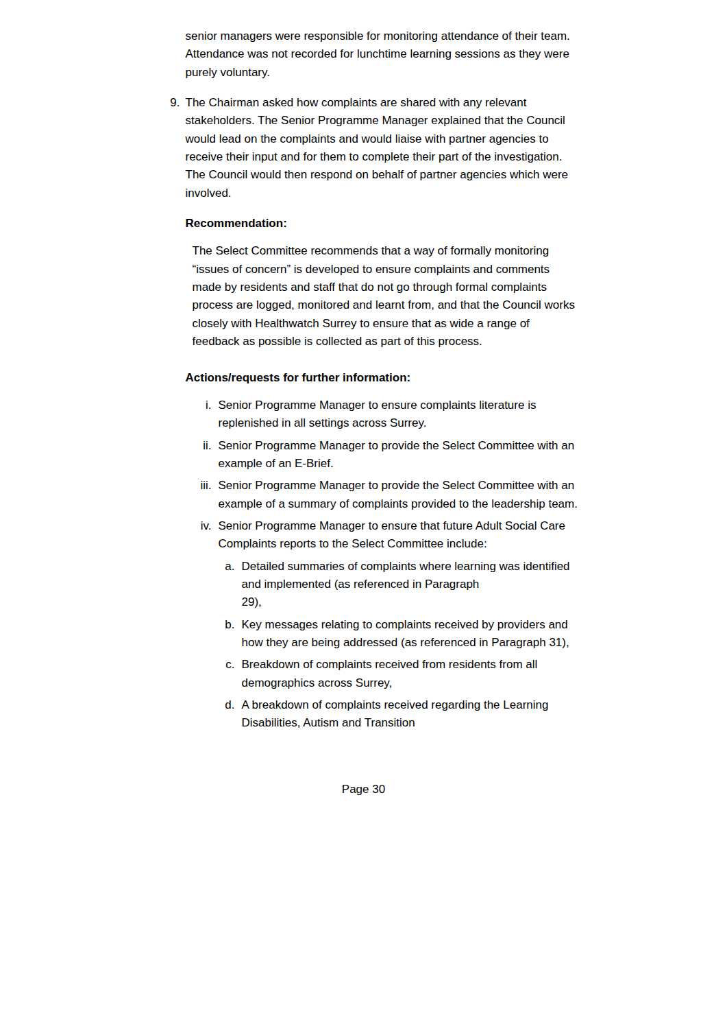senior managers were responsible for monitoring attendance of their team. Attendance was not recorded for lunchtime learning sessions as they were purely voluntary.
9. The Chairman asked how complaints are shared with any relevant stakeholders. The Senior Programme Manager explained that the Council would lead on the complaints and would liaise with partner agencies to receive their input and for them to complete their part of the investigation. The Council would then respond on behalf of partner agencies which were involved.
Recommendation:
The Select Committee recommends that a way of formally monitoring “issues of concern” is developed to ensure complaints and comments made by residents and staff that do not go through formal complaints process are logged, monitored and learnt from, and that the Council works closely with Healthwatch Surrey to ensure that as wide a range of feedback as possible is collected as part of this process.
Actions/requests for further information:
i. Senior Programme Manager to ensure complaints literature is replenished in all settings across Surrey.
ii. Senior Programme Manager to provide the Select Committee with an example of an E-Brief.
iii. Senior Programme Manager to provide the Select Committee with an example of a summary of complaints provided to the leadership team.
iv. Senior Programme Manager to ensure that future Adult Social Care Complaints reports to the Select Committee include:
a. Detailed summaries of complaints where learning was identified and implemented (as referenced in Paragraph
29),
b. Key messages relating to complaints received by providers and how they are being addressed (as referenced in Paragraph 31),
c. Breakdown of complaints received from residents from all demographics across Surrey,
d. A breakdown of complaints received regarding the Learning Disabilities, Autism and Transition
Page 30